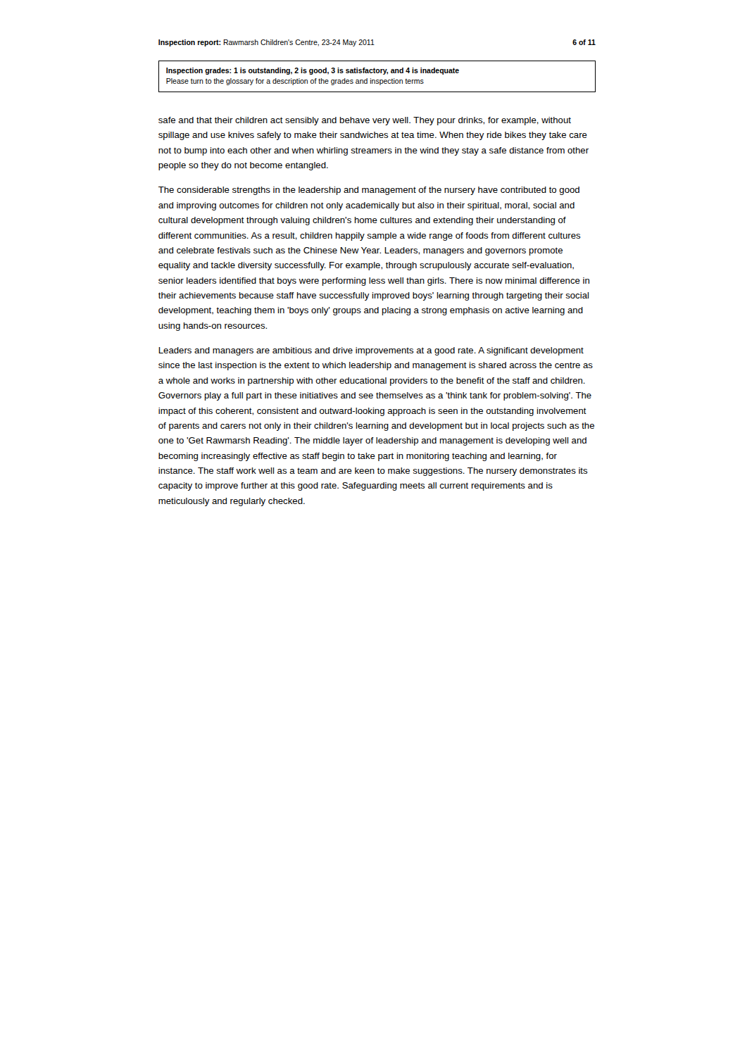Inspection report: Rawmarsh Children's Centre, 23-24 May 2011
6 of 11
Inspection grades: 1 is outstanding, 2 is good, 3 is satisfactory, and 4 is inadequate
Please turn to the glossary for a description of the grades and inspection terms
safe and that their children act sensibly and behave very well. They pour drinks, for example, without spillage and use knives safely to make their sandwiches at tea time. When they ride bikes they take care not to bump into each other and when whirling streamers in the wind they stay a safe distance from other people so they do not become entangled.
The considerable strengths in the leadership and management of the nursery have contributed to good and improving outcomes for children not only academically but also in their spiritual, moral, social and cultural development through valuing children's home cultures and extending their understanding of different communities. As a result, children happily sample a wide range of foods from different cultures and celebrate festivals such as the Chinese New Year. Leaders, managers and governors promote equality and tackle diversity successfully. For example, through scrupulously accurate self-evaluation, senior leaders identified that boys were performing less well than girls. There is now minimal difference in their achievements because staff have successfully improved boys' learning through targeting their social development, teaching them in 'boys only' groups and placing a strong emphasis on active learning and using hands-on resources.
Leaders and managers are ambitious and drive improvements at a good rate. A significant development since the last inspection is the extent to which leadership and management is shared across the centre as a whole and works in partnership with other educational providers to the benefit of the staff and children. Governors play a full part in these initiatives and see themselves as a 'think tank for problem-solving'. The impact of this coherent, consistent and outward-looking approach is seen in the outstanding involvement of parents and carers not only in their children's learning and development but in local projects such as the one to 'Get Rawmarsh Reading'. The middle layer of leadership and management is developing well and becoming increasingly effective as staff begin to take part in monitoring teaching and learning, for instance. The staff work well as a team and are keen to make suggestions. The nursery demonstrates its capacity to improve further at this good rate. Safeguarding meets all current requirements and is meticulously and regularly checked.